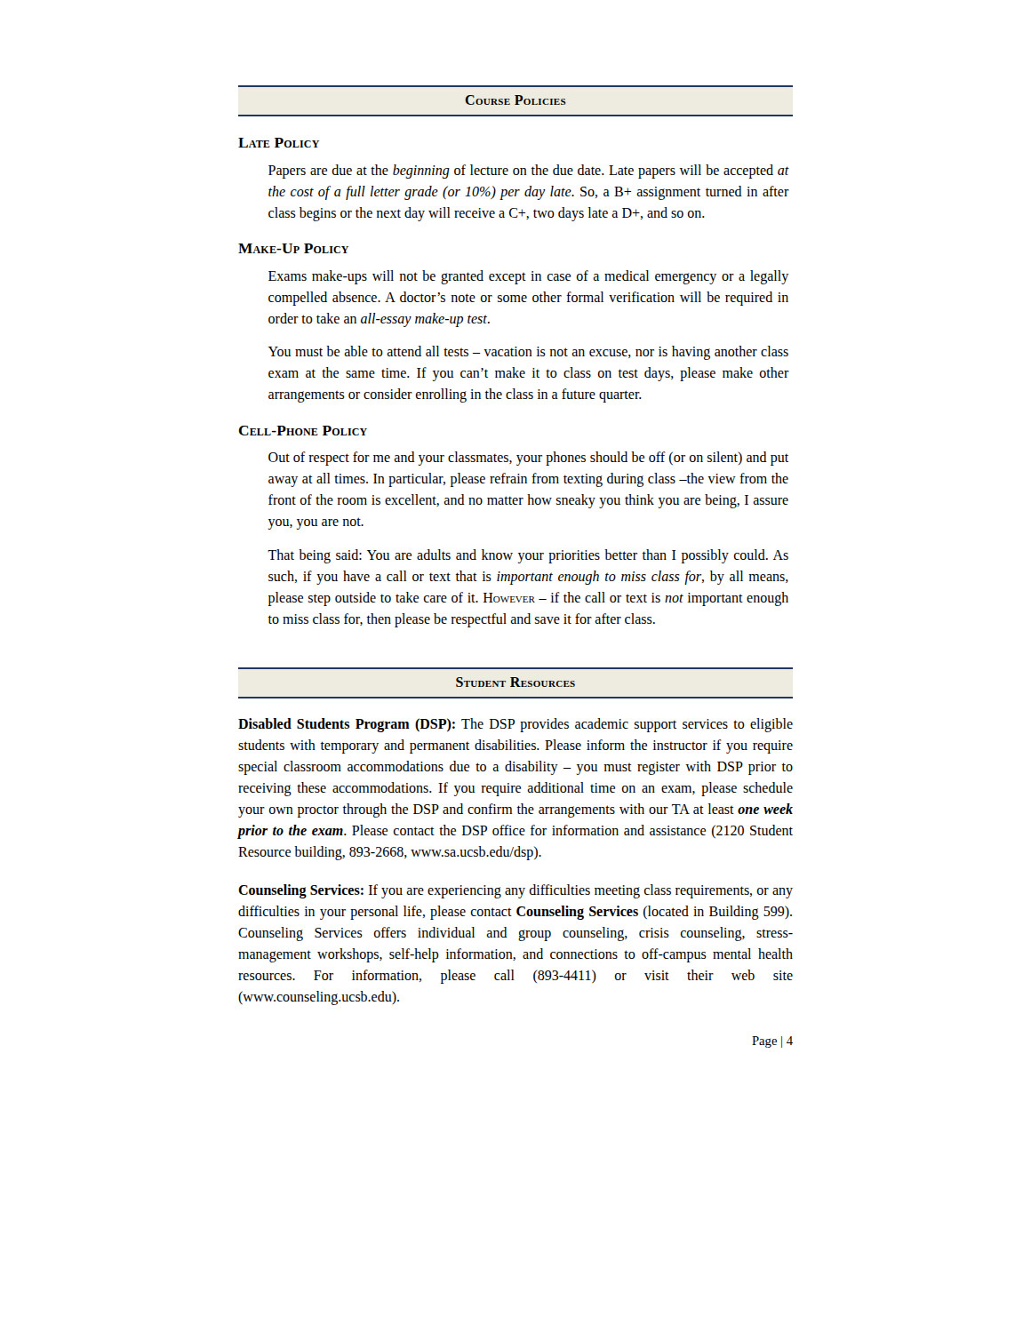Course Policies
Late Policy
Papers are due at the beginning of lecture on the due date. Late papers will be accepted at the cost of a full letter grade (or 10%) per day late. So, a B+ assignment turned in after class begins or the next day will receive a C+, two days late a D+, and so on.
Make-Up Policy
Exams make-ups will not be granted except in case of a medical emergency or a legally compelled absence. A doctor’s note or some other formal verification will be required in order to take an all-essay make-up test.
You must be able to attend all tests – vacation is not an excuse, nor is having another class exam at the same time. If you can’t make it to class on test days, please make other arrangements or consider enrolling in the class in a future quarter.
Cell-Phone Policy
Out of respect for me and your classmates, your phones should be off (or on silent) and put away at all times. In particular, please refrain from texting during class –the view from the front of the room is excellent, and no matter how sneaky you think you are being, I assure you, you are not.
That being said: You are adults and know your priorities better than I possibly could. As such, if you have a call or text that is important enough to miss class for, by all means, please step outside to take care of it. However – if the call or text is not important enough to miss class for, then please be respectful and save it for after class.
Student Resources
Disabled Students Program (DSP): The DSP provides academic support services to eligible students with temporary and permanent disabilities. Please inform the instructor if you require special classroom accommodations due to a disability – you must register with DSP prior to receiving these accommodations. If you require additional time on an exam, please schedule your own proctor through the DSP and confirm the arrangements with our TA at least one week prior to the exam. Please contact the DSP office for information and assistance (2120 Student Resource building, 893-2668, www.sa.ucsb.edu/dsp).
Counseling Services: If you are experiencing any difficulties meeting class requirements, or any difficulties in your personal life, please contact Counseling Services (located in Building 599). Counseling Services offers individual and group counseling, crisis counseling, stress-management workshops, self-help information, and connections to off-campus mental health resources. For information, please call (893-4411) or visit their web site (www.counseling.ucsb.edu).
Page | 4